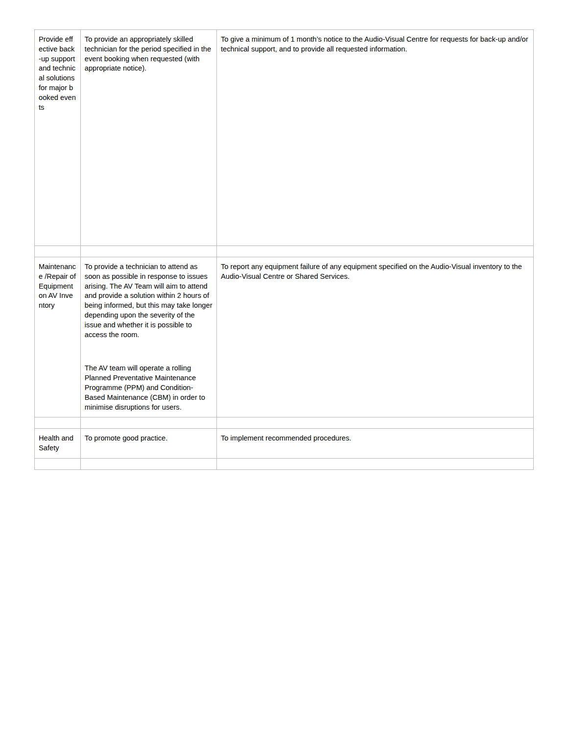| Provide effective back-up support and technical solutions for major booked events | To provide an appropriately skilled technician for the period specified in the event booking when requested (with appropriate notice). | To give a minimum of 1 month’s notice to the Audio-Visual Centre for requests for back-up and/or technical support, and to provide all requested information. |
| Maintenance /Repair of Equipment on AV Inventory | To provide a technician to attend as soon as possible in response to issues arising. The AV Team will aim to attend and provide a solution within 2 hours of being informed, but this may take longer depending upon the severity of the issue and whether it is possible to access the room. The AV team will operate a rolling Planned Preventative Maintenance Programme (PPM) and Condition-Based Maintenance (CBM) in order to minimise disruptions for users. | To report any equipment failure of any equipment specified on the Audio-Visual inventory to the Audio-Visual Centre or Shared Services. |
| Health and Safety | To promote good practice. | To implement recommended procedures. |